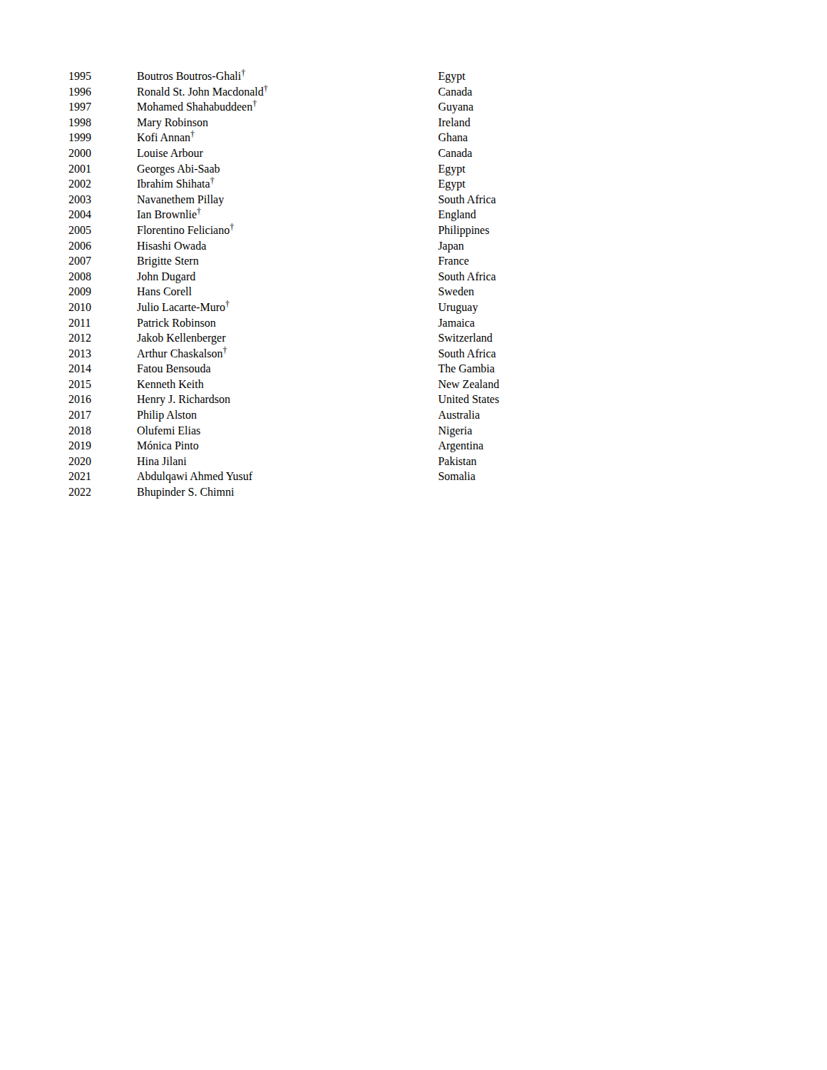| 1995 | Boutros Boutros-Ghali † | Egypt |
| 1996 | Ronald St. John Macdonald † | Canada |
| 1997 | Mohamed Shahabuddeen † | Guyana |
| 1998 | Mary Robinson | Ireland |
| 1999 | Kofi Annan † | Ghana |
| 2000 | Louise Arbour | Canada |
| 2001 | Georges Abi-Saab | Egypt |
| 2002 | Ibrahim Shihata † | Egypt |
| 2003 | Navanethem Pillay | South Africa |
| 2004 | Ian Brownlie † | England |
| 2005 | Florentino Feliciano † | Philippines |
| 2006 | Hisashi Owada | Japan |
| 2007 | Brigitte Stern | France |
| 2008 | John Dugard | South Africa |
| 2009 | Hans Corell | Sweden |
| 2010 | Julio Lacarte-Muro † | Uruguay |
| 2011 | Patrick Robinson | Jamaica |
| 2012 | Jakob Kellenberger | Switzerland |
| 2013 | Arthur Chaskalson † | South Africa |
| 2014 | Fatou Bensouda | The Gambia |
| 2015 | Kenneth Keith | New Zealand |
| 2016 | Henry J. Richardson | United States |
| 2017 | Philip Alston | Australia |
| 2018 | Olufemi Elias | Nigeria |
| 2019 | Mónica Pinto | Argentina |
| 2020 | Hina Jilani | Pakistan |
| 2021 | Abdulqawi Ahmed Yusuf | Somalia |
| 2022 | Bhupinder S. Chimni | |